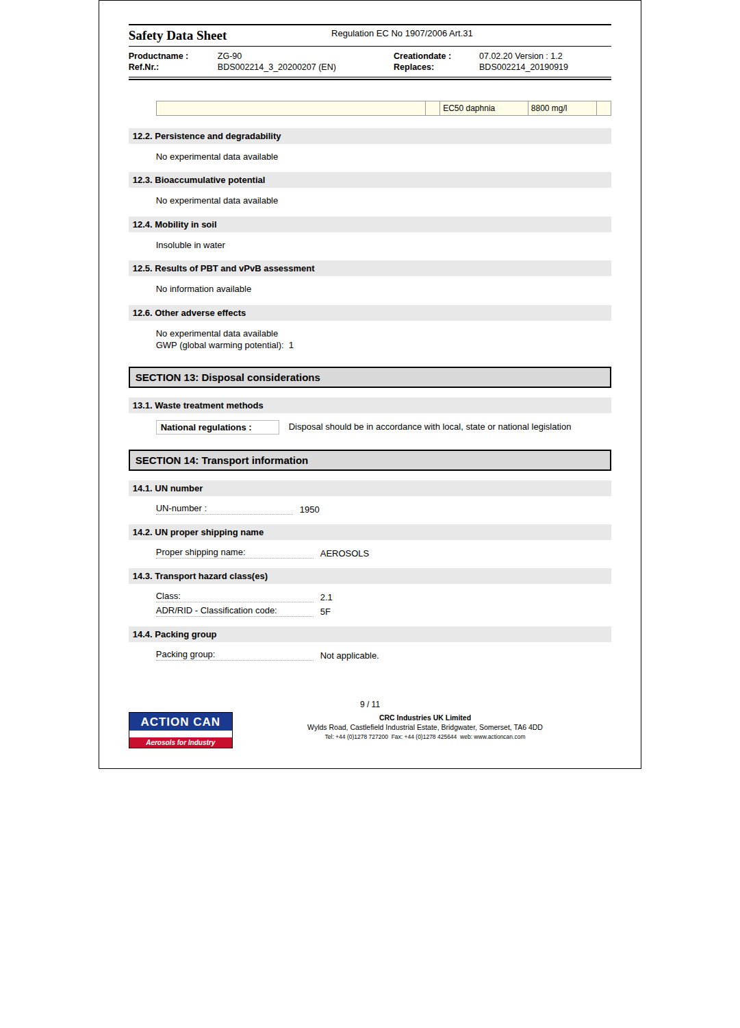| Safety Data Sheet | Regulation EC No 1907/2006 Art.31 |
| Productname : | ZG-90 | Creationdate : | 07.02.20 Version : 1.2 |
| Ref.Nr.: | BDS002214_3_20200207 (EN) | Replaces: | BDS002214_20190919 |
| | | EC50 daphnia | 8800 mg/l | |
12.2. Persistence and degradability
No experimental data available
12.3. Bioaccumulative potential
No experimental data available
12.4. Mobility in soil
Insoluble in water
12.5. Results of PBT and vPvB assessment
No information available
12.6. Other adverse effects
No experimental data available
GWP (global warming potential): 1
SECTION 13: Disposal considerations
13.1. Waste treatment methods
National regulations :
Disposal should be in accordance with local, state or national legislation
SECTION 14: Transport information
14.1. UN number
UN-number :
1950
14.2. UN proper shipping name
Proper shipping name:
AEROSOLS
14.3. Transport hazard class(es)
Class:
2.1
ADR/RID - Classification code:
5F
14.4. Packing group
Packing group:
Not applicable.
9 / 11
| ACTION CAN Aerosols for Industry | CRC Industries UK Limited Wylds Road, Castlefield Industrial Estate, Bridgwater, Somerset, TA6 4DD Tel: +44 (0)1278 727200 Fax: +44 (0)1278 425644 web: www.actioncan.com |